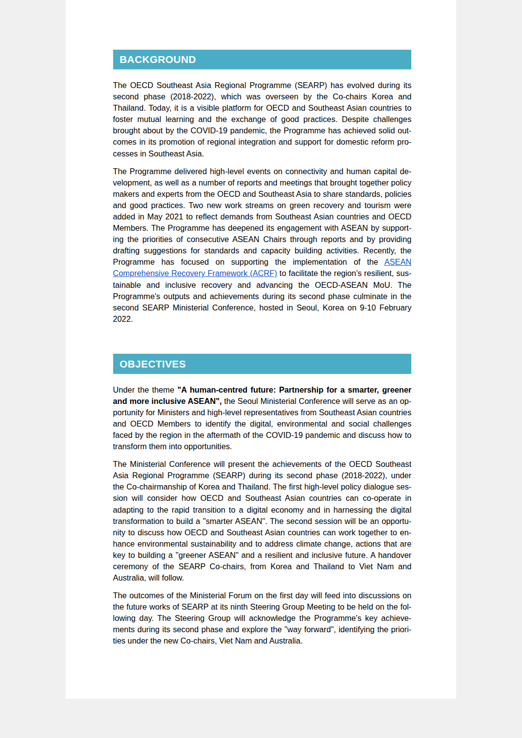BACKGROUND
The OECD Southeast Asia Regional Programme (SEARP) has evolved during its second phase (2018-2022), which was overseen by the Co-chairs Korea and Thailand. Today, it is a visible platform for OECD and Southeast Asian countries to foster mutual learning and the exchange of good practices. Despite challenges brought about by the COVID-19 pandemic, the Programme has achieved solid outcomes in its promotion of regional integration and support for domestic reform processes in Southeast Asia.
The Programme delivered high-level events on connectivity and human capital development, as well as a number of reports and meetings that brought together policy makers and experts from the OECD and Southeast Asia to share standards, policies and good practices. Two new work streams on green recovery and tourism were added in May 2021 to reflect demands from Southeast Asian countries and OECD Members. The Programme has deepened its engagement with ASEAN by supporting the priorities of consecutive ASEAN Chairs through reports and by providing drafting suggestions for standards and capacity building activities. Recently, the Programme has focused on supporting the implementation of the ASEAN Comprehensive Recovery Framework (ACRF) to facilitate the region's resilient, sustainable and inclusive recovery and advancing the OECD-ASEAN MoU. The Programme's outputs and achievements during its second phase culminate in the second SEARP Ministerial Conference, hosted in Seoul, Korea on 9-10 February 2022.
OBJECTIVES
Under the theme "A human-centred future: Partnership for a smarter, greener and more inclusive ASEAN", the Seoul Ministerial Conference will serve as an opportunity for Ministers and high-level representatives from Southeast Asian countries and OECD Members to identify the digital, environmental and social challenges faced by the region in the aftermath of the COVID-19 pandemic and discuss how to transform them into opportunities.
The Ministerial Conference will present the achievements of the OECD Southeast Asia Regional Programme (SEARP) during its second phase (2018-2022), under the Co-chairmanship of Korea and Thailand. The first high-level policy dialogue session will consider how OECD and Southeast Asian countries can co-operate in adapting to the rapid transition to a digital economy and in harnessing the digital transformation to build a "smarter ASEAN". The second session will be an opportunity to discuss how OECD and Southeast Asian countries can work together to enhance environmental sustainability and to address climate change, actions that are key to building a "greener ASEAN" and a resilient and inclusive future. A handover ceremony of the SEARP Co-chairs, from Korea and Thailand to Viet Nam and Australia, will follow.
The outcomes of the Ministerial Forum on the first day will feed into discussions on the future works of SEARP at its ninth Steering Group Meeting to be held on the following day. The Steering Group will acknowledge the Programme's key achievements during its second phase and explore the "way forward", identifying the priorities under the new Co-chairs, Viet Nam and Australia.